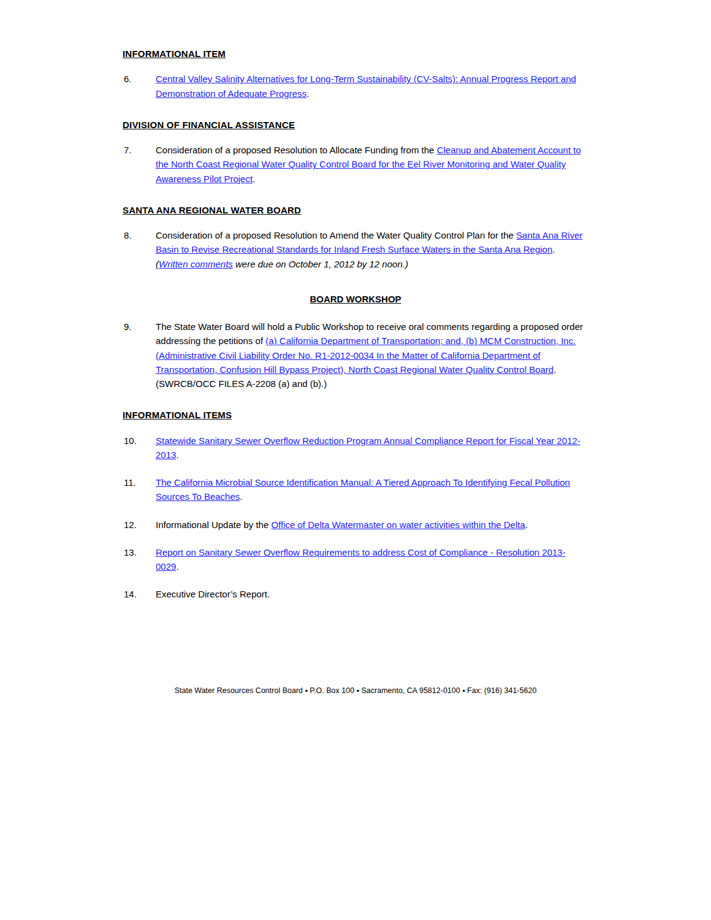INFORMATIONAL ITEM
6.
Central Valley Salinity Alternatives for Long-Term Sustainability (CV-Salts): Annual Progress Report and Demonstration of Adequate Progress.
DIVISION OF FINANCIAL ASSISTANCE
7.
Consideration of a proposed Resolution to Allocate Funding from the Cleanup and Abatement Account to the North Coast Regional Water Quality Control Board for the Eel River Monitoring and Water Quality Awareness Pilot Project.
SANTA ANA REGIONAL WATER BOARD
8.
Consideration of a proposed Resolution to Amend the Water Quality Control Plan for the Santa Ana River Basin to Revise Recreational Standards for Inland Fresh Surface Waters in the Santa Ana Region. (Written comments were due on October 1, 2012 by 12 noon.)
BOARD WORKSHOP
9.
The State Water Board will hold a Public Workshop to receive oral comments regarding a proposed order addressing the petitions of (a) California Department of Transportation; and, (b) MCM Construction, Inc. (Administrative Civil Liability Order No. R1-2012-0034 In the Matter of California Department of Transportation, Confusion Hill Bypass Project), North Coast Regional Water Quality Control Board.
(SWRCB/OCC FILES A-2208 (a) and (b).)
INFORMATIONAL ITEMS
10.
Statewide Sanitary Sewer Overflow Reduction Program Annual Compliance Report for Fiscal Year 2012-2013.
11.
The California Microbial Source Identification Manual: A Tiered Approach To Identifying Fecal Pollution Sources To Beaches.
12.
Informational Update by the Office of Delta Watermaster on water activities within the Delta.
13.
Report on Sanitary Sewer Overflow Requirements to address Cost of Compliance - Resolution 2013-0029.
14.
Executive Director’s Report.
State Water Resources Control Board ▪ P.O. Box 100 ▪ Sacramento, CA 95812-0100 ▪ Fax: (916) 341-5620